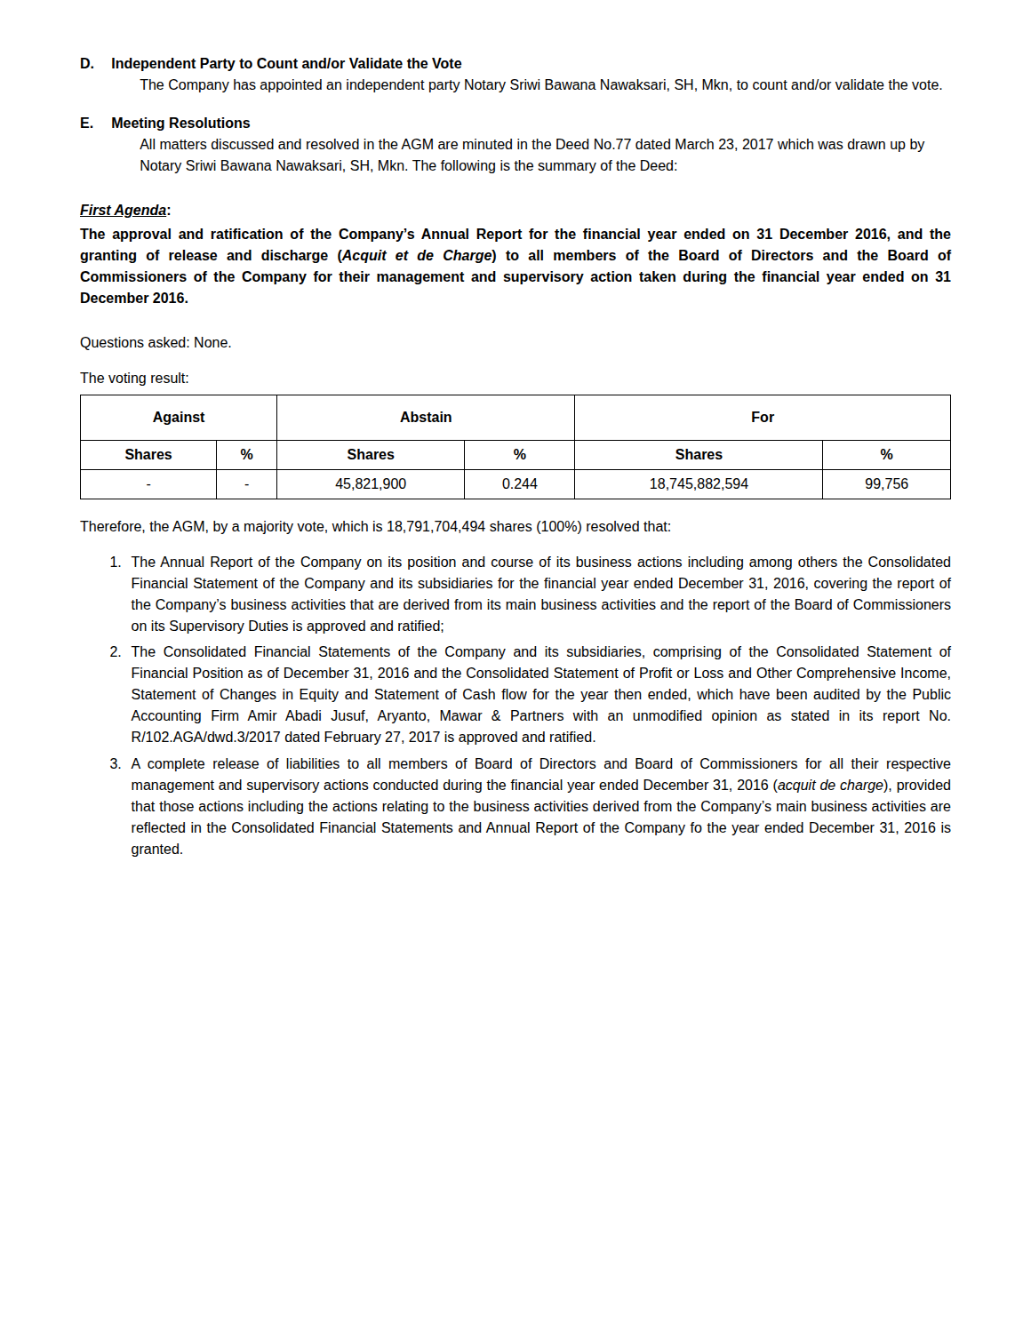D. Independent Party to Count and/or Validate the Vote
The Company has appointed an independent party Notary Sriwi Bawana Nawaksari, SH, Mkn, to count and/or validate the vote.
E. Meeting Resolutions
All matters discussed and resolved in the AGM are minuted in the Deed No.77 dated March 23, 2017 which was drawn up by Notary Sriwi Bawana Nawaksari, SH, Mkn. The following is the summary of the Deed:
First Agenda:
The approval and ratification of the Company’s Annual Report for the financial year ended on 31 December 2016, and the granting of release and discharge (Acquit et de Charge) to all members of the Board of Directors and the Board of Commissioners of the Company for their management and supervisory action taken during the financial year ended on 31 December 2016.
Questions asked: None.
The voting result:
| Against | Abstain | For |
| --- | --- | --- |
| Shares | % | Shares | % | Shares | % |
| - | - | 45,821,900 | 0.244 | 18,745,882,594 | 99,756 |
Therefore, the AGM, by a majority vote, which is 18,791,704,494 shares (100%) resolved that:
The Annual Report of the Company on its position and course of its business actions including among others the Consolidated Financial Statement of the Company and its subsidiaries for the financial year ended December 31, 2016, covering the report of the Company’s business activities that are derived from its main business activities and the report of the Board of Commissioners on its Supervisory Duties is approved and ratified;
The Consolidated Financial Statements of the Company and its subsidiaries, comprising of the Consolidated Statement of Financial Position as of December 31, 2016 and the Consolidated Statement of Profit or Loss and Other Comprehensive Income, Statement of Changes in Equity and Statement of Cash flow for the year then ended, which have been audited by the Public Accounting Firm Amir Abadi Jusuf, Aryanto, Mawar & Partners with an unmodified opinion as stated in its report No. R/102.AGA/dwd.3/2017 dated February 27, 2017 is approved and ratified.
A complete release of liabilities to all members of Board of Directors and Board of Commissioners for all their respective management and supervisory actions conducted during the financial year ended December 31, 2016 (acquit de charge), provided that those actions including the actions relating to the business activities derived from the Company’s main business activities are reflected in the Consolidated Financial Statements and Annual Report of the Company fo the year ended December 31, 2016 is granted.